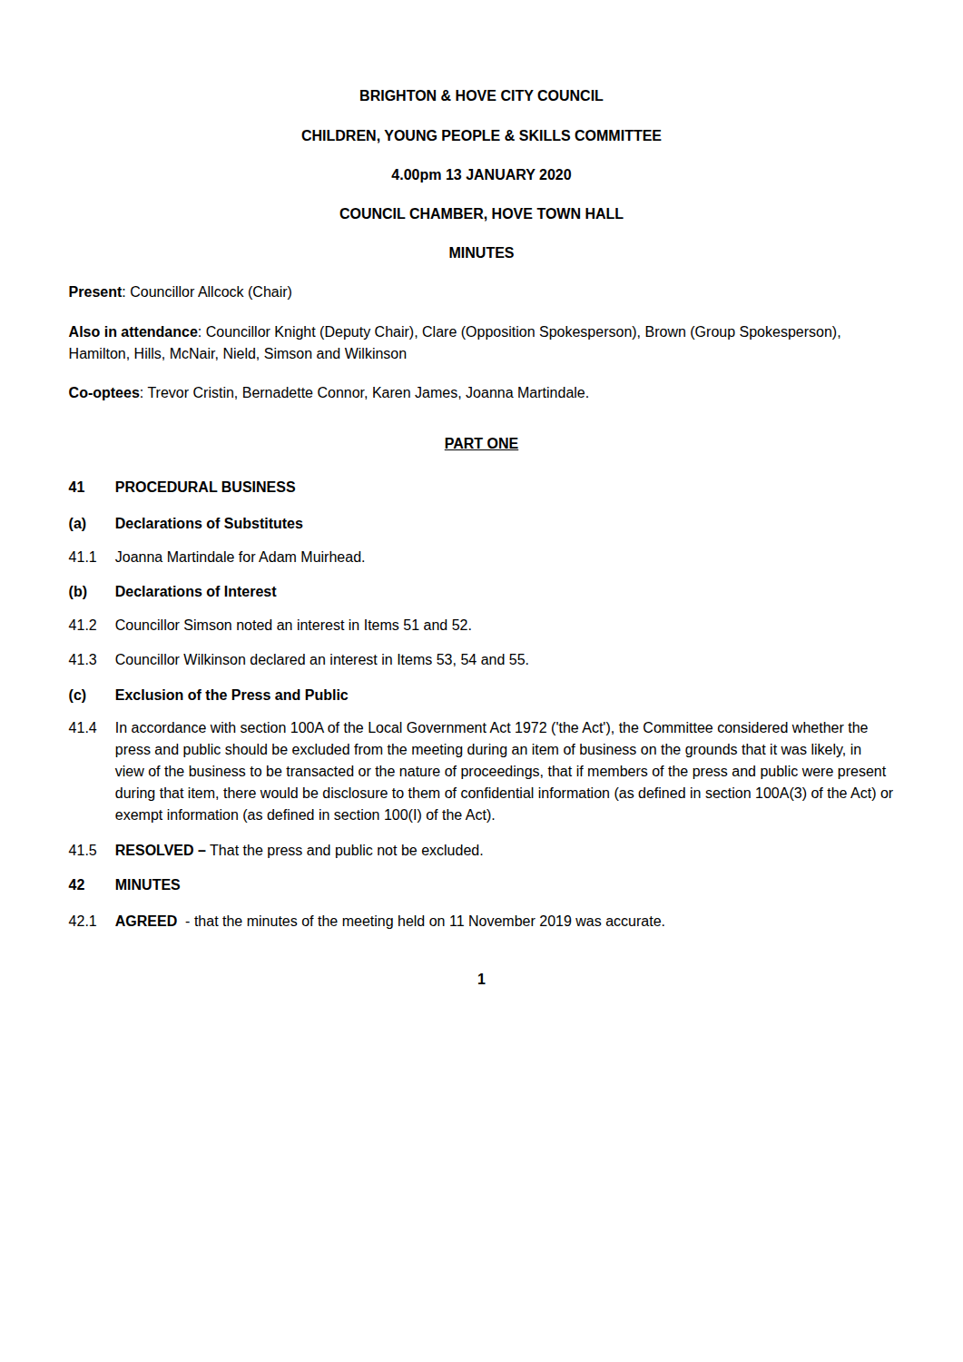BRIGHTON & HOVE CITY COUNCIL
CHILDREN, YOUNG PEOPLE & SKILLS COMMITTEE
4.00pm 13 JANUARY 2020
COUNCIL CHAMBER, HOVE TOWN HALL
MINUTES
Present: Councillor Allcock (Chair)
Also in attendance: Councillor Knight (Deputy Chair), Clare (Opposition Spokesperson), Brown (Group Spokesperson), Hamilton, Hills, McNair, Nield, Simson and Wilkinson
Co-optees: Trevor Cristin, Bernadette Connor, Karen James, Joanna Martindale.
PART ONE
41
PROCEDURAL BUSINESS
(a)
Declarations of Substitutes
41.1
Joanna Martindale for Adam Muirhead.
(b)
Declarations of Interest
41.2
Councillor Simson noted an interest in Items 51 and 52.
41.3
Councillor Wilkinson declared an interest in Items 53, 54 and 55.
(c)
Exclusion of the Press and Public
41.4
In accordance with section 100A of the Local Government Act 1972 ('the Act'), the Committee considered whether the press and public should be excluded from the meeting during an item of business on the grounds that it was likely, in view of the business to be transacted or the nature of proceedings, that if members of the press and public were present during that item, there would be disclosure to them of confidential information (as defined in section 100A(3) of the Act) or exempt information (as defined in section 100(I) of the Act).
41.5
RESOLVED – That the press and public not be excluded.
42
MINUTES
42.1
AGREED - that the minutes of the meeting held on 11 November 2019 was accurate.
1